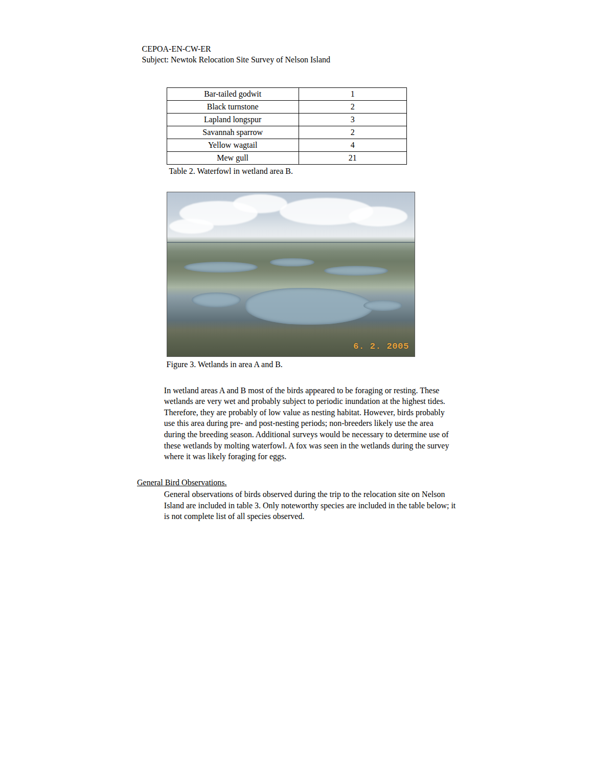CEPOA-EN-CW-ER
Subject: Newtok Relocation Site Survey of Nelson Island
| Bar-tailed godwit | 1 |
| Black turnstone | 2 |
| Lapland longspur | 3 |
| Savannah sparrow | 2 |
| Yellow wagtail | 4 |
| Mew gull | 21 |
Table 2. Waterfowl in wetland area B.
6. 2. 2005
Figure 3. Wetlands in area A and B.
In wetland areas A and B most of the birds appeared to be foraging or resting. These wetlands are very wet and probably subject to periodic inundation at the highest tides. Therefore, they are probably of low value as nesting habitat. However, birds probably use this area during pre- and post-nesting periods; non-breeders likely use the area during the breeding season. Additional surveys would be necessary to determine use of these wetlands by molting waterfowl. A fox was seen in the wetlands during the survey where it was likely foraging for eggs.
General Bird Observations.
General observations of birds observed during the trip to the relocation site on Nelson Island are included in table 3. Only noteworthy species are included in the table below; it is not complete list of all species observed.